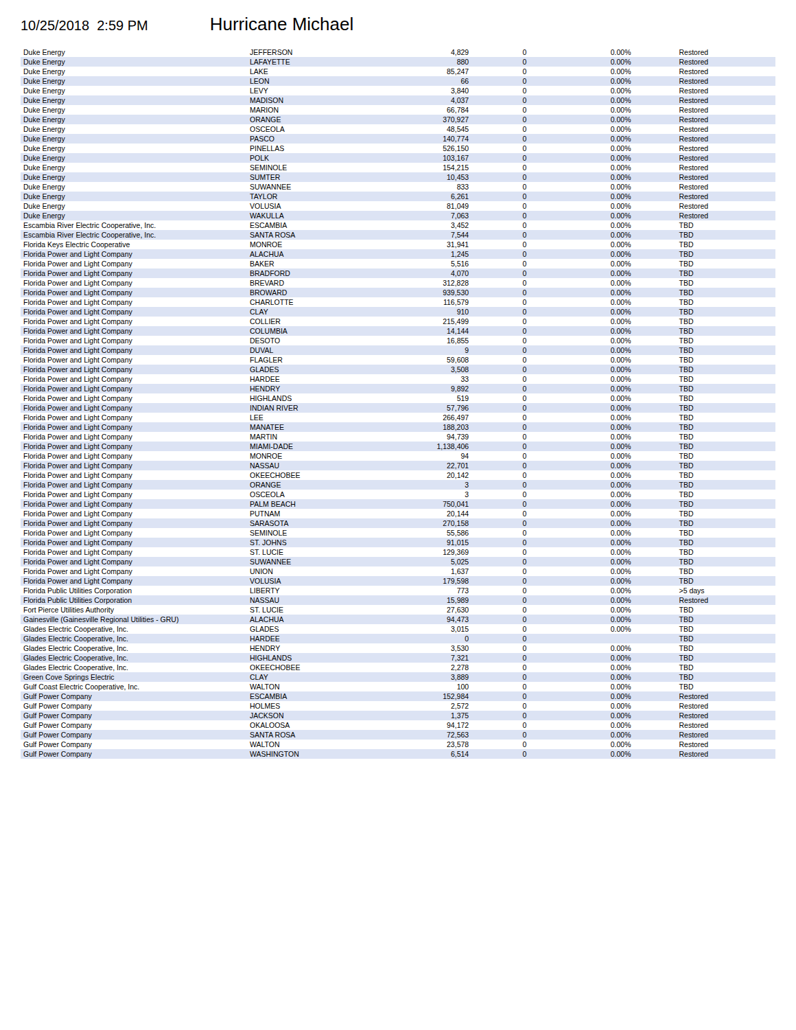10/25/2018 2:59 PM
Hurricane Michael
| Duke Energy | JEFFERSON | 4,829 | 0 | 0.00% | Restored |
| Duke Energy | LAFAYETTE | 880 | 0 | 0.00% | Restored |
| Duke Energy | LAKE | 85,247 | 0 | 0.00% | Restored |
| Duke Energy | LEON | 66 | 0 | 0.00% | Restored |
| Duke Energy | LEVY | 3,840 | 0 | 0.00% | Restored |
| Duke Energy | MADISON | 4,037 | 0 | 0.00% | Restored |
| Duke Energy | MARION | 66,784 | 0 | 0.00% | Restored |
| Duke Energy | ORANGE | 370,927 | 0 | 0.00% | Restored |
| Duke Energy | OSCEOLA | 48,545 | 0 | 0.00% | Restored |
| Duke Energy | PASCO | 140,774 | 0 | 0.00% | Restored |
| Duke Energy | PINELLAS | 526,150 | 0 | 0.00% | Restored |
| Duke Energy | POLK | 103,167 | 0 | 0.00% | Restored |
| Duke Energy | SEMINOLE | 154,215 | 0 | 0.00% | Restored |
| Duke Energy | SUMTER | 10,453 | 0 | 0.00% | Restored |
| Duke Energy | SUWANNEE | 833 | 0 | 0.00% | Restored |
| Duke Energy | TAYLOR | 6,261 | 0 | 0.00% | Restored |
| Duke Energy | VOLUSIA | 81,049 | 0 | 0.00% | Restored |
| Duke Energy | WAKULLA | 7,063 | 0 | 0.00% | Restored |
| Escambia River Electric Cooperative, Inc. | ESCAMBIA | 3,452 | 0 | 0.00% | TBD |
| Escambia River Electric Cooperative, Inc. | SANTA ROSA | 7,544 | 0 | 0.00% | TBD |
| Florida Keys Electric Cooperative | MONROE | 31,941 | 0 | 0.00% | TBD |
| Florida Power and Light Company | ALACHUA | 1,245 | 0 | 0.00% | TBD |
| Florida Power and Light Company | BAKER | 5,516 | 0 | 0.00% | TBD |
| Florida Power and Light Company | BRADFORD | 4,070 | 0 | 0.00% | TBD |
| Florida Power and Light Company | BREVARD | 312,828 | 0 | 0.00% | TBD |
| Florida Power and Light Company | BROWARD | 939,530 | 0 | 0.00% | TBD |
| Florida Power and Light Company | CHARLOTTE | 116,579 | 0 | 0.00% | TBD |
| Florida Power and Light Company | CLAY | 910 | 0 | 0.00% | TBD |
| Florida Power and Light Company | COLLIER | 215,499 | 0 | 0.00% | TBD |
| Florida Power and Light Company | COLUMBIA | 14,144 | 0 | 0.00% | TBD |
| Florida Power and Light Company | DESOTO | 16,855 | 0 | 0.00% | TBD |
| Florida Power and Light Company | DUVAL | 9 | 0 | 0.00% | TBD |
| Florida Power and Light Company | FLAGLER | 59,608 | 0 | 0.00% | TBD |
| Florida Power and Light Company | GLADES | 3,508 | 0 | 0.00% | TBD |
| Florida Power and Light Company | HARDEE | 33 | 0 | 0.00% | TBD |
| Florida Power and Light Company | HENDRY | 9,892 | 0 | 0.00% | TBD |
| Florida Power and Light Company | HIGHLANDS | 519 | 0 | 0.00% | TBD |
| Florida Power and Light Company | INDIAN RIVER | 57,796 | 0 | 0.00% | TBD |
| Florida Power and Light Company | LEE | 266,497 | 0 | 0.00% | TBD |
| Florida Power and Light Company | MANATEE | 188,203 | 0 | 0.00% | TBD |
| Florida Power and Light Company | MARTIN | 94,739 | 0 | 0.00% | TBD |
| Florida Power and Light Company | MIAMI-DADE | 1,138,406 | 0 | 0.00% | TBD |
| Florida Power and Light Company | MONROE | 94 | 0 | 0.00% | TBD |
| Florida Power and Light Company | NASSAU | 22,701 | 0 | 0.00% | TBD |
| Florida Power and Light Company | OKEECHOBEE | 20,142 | 0 | 0.00% | TBD |
| Florida Power and Light Company | ORANGE | 3 | 0 | 0.00% | TBD |
| Florida Power and Light Company | OSCEOLA | 3 | 0 | 0.00% | TBD |
| Florida Power and Light Company | PALM BEACH | 750,041 | 0 | 0.00% | TBD |
| Florida Power and Light Company | PUTNAM | 20,144 | 0 | 0.00% | TBD |
| Florida Power and Light Company | SARASOTA | 270,158 | 0 | 0.00% | TBD |
| Florida Power and Light Company | SEMINOLE | 55,586 | 0 | 0.00% | TBD |
| Florida Power and Light Company | ST. JOHNS | 91,015 | 0 | 0.00% | TBD |
| Florida Power and Light Company | ST. LUCIE | 129,369 | 0 | 0.00% | TBD |
| Florida Power and Light Company | SUWANNEE | 5,025 | 0 | 0.00% | TBD |
| Florida Power and Light Company | UNION | 1,637 | 0 | 0.00% | TBD |
| Florida Power and Light Company | VOLUSIA | 179,598 | 0 | 0.00% | TBD |
| Florida Public Utilities Corporation | LIBERTY | 773 | 0 | 0.00% | >5 days |
| Florida Public Utilities Corporation | NASSAU | 15,989 | 0 | 0.00% | Restored |
| Fort Pierce Utilities Authority | ST. LUCIE | 27,630 | 0 | 0.00% | TBD |
| Gainesville (Gainesville Regional Utilities - GRU) | ALACHUA | 94,473 | 0 | 0.00% | TBD |
| Glades Electric Cooperative, Inc. | GLADES | 3,015 | 0 | 0.00% | TBD |
| Glades Electric Cooperative, Inc. | HARDEE | 0 | 0 | | TBD |
| Glades Electric Cooperative, Inc. | HENDRY | 3,530 | 0 | 0.00% | TBD |
| Glades Electric Cooperative, Inc. | HIGHLANDS | 7,321 | 0 | 0.00% | TBD |
| Glades Electric Cooperative, Inc. | OKEECHOBEE | 2,278 | 0 | 0.00% | TBD |
| Green Cove Springs Electric | CLAY | 3,889 | 0 | 0.00% | TBD |
| Gulf Coast Electric Cooperative, Inc. | WALTON | 100 | 0 | 0.00% | TBD |
| Gulf Power Company | ESCAMBIA | 152,984 | 0 | 0.00% | Restored |
| Gulf Power Company | HOLMES | 2,572 | 0 | 0.00% | Restored |
| Gulf Power Company | JACKSON | 1,375 | 0 | 0.00% | Restored |
| Gulf Power Company | OKALOOSA | 94,172 | 0 | 0.00% | Restored |
| Gulf Power Company | SANTA ROSA | 72,563 | 0 | 0.00% | Restored |
| Gulf Power Company | WALTON | 23,578 | 0 | 0.00% | Restored |
| Gulf Power Company | WASHINGTON | 6,514 | 0 | 0.00% | Restored |